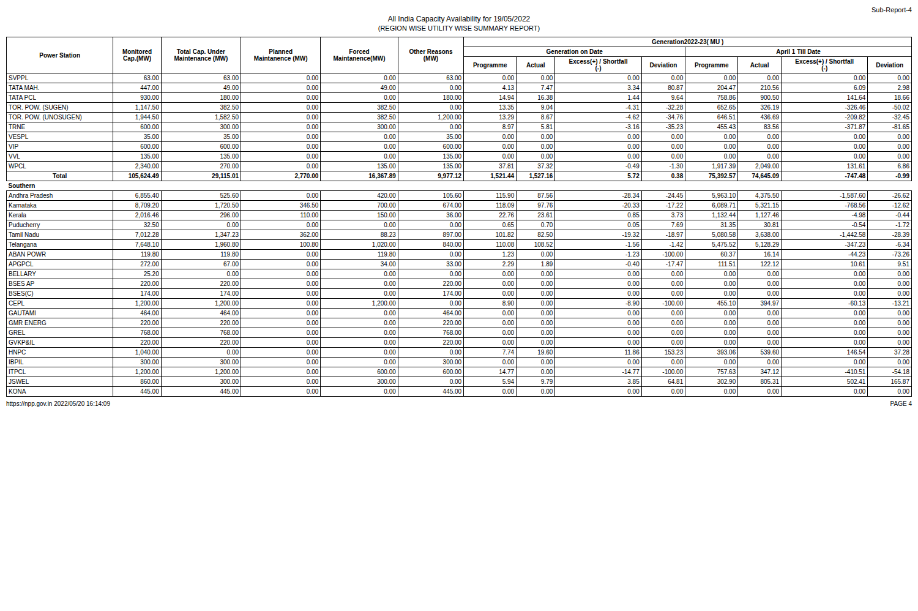Sub-Report-4
All India Capacity Availability for 19/05/2022
(REGION WISE UTILITY WISE SUMMARY REPORT)
| Power Station | Monitored Cap.(MW) | Total Cap. Under Maintenance (MW) | Planned Maintanence (MW) | Forced Maintanence(MW) | Other Reasons (MW) | Generation2022-23( MU ) |
| --- | --- | --- | --- | --- | --- | --- |
| Generation on Date | April 1 Till Date |
| Programme | Actual | Excess(+) / Shortfall (-) | Deviation | Programme | Actual | Excess(+) / Shortfall (-) | Deviation |
| SVPPL | 63.00 | 63.00 | 0.00 | 0.00 | 63.00 | 0.00 | 0.00 | 0.00 | 0.00 | 0.00 | 0.00 | 0.00 | 0.00 |
| TATA MAH. | 447.00 | 49.00 | 0.00 | 49.00 | 0.00 | 4.13 | 7.47 | 3.34 | 80.87 | 204.47 | 210.56 | 6.09 | 2.98 |
| TATA PCL | 930.00 | 180.00 | 0.00 | 0.00 | 180.00 | 14.94 | 16.38 | 1.44 | 9.64 | 758.86 | 900.50 | 141.64 | 18.66 |
| TOR. POW. (SUGEN) | 1,147.50 | 382.50 | 0.00 | 382.50 | 0.00 | 13.35 | 9.04 | -4.31 | -32.28 | 652.65 | 326.19 | -326.46 | -50.02 |
| TOR. POW. (UNOSUGEN) | 1,944.50 | 1,582.50 | 0.00 | 382.50 | 1,200.00 | 13.29 | 8.67 | -4.62 | -34.76 | 646.51 | 436.69 | -209.82 | -32.45 |
| TRNE | 600.00 | 300.00 | 0.00 | 300.00 | 0.00 | 8.97 | 5.81 | -3.16 | -35.23 | 455.43 | 83.56 | -371.87 | -81.65 |
| VESPL | 35.00 | 35.00 | 0.00 | 0.00 | 35.00 | 0.00 | 0.00 | 0.00 | 0.00 | 0.00 | 0.00 | 0.00 | 0.00 |
| VIP | 600.00 | 600.00 | 0.00 | 0.00 | 600.00 | 0.00 | 0.00 | 0.00 | 0.00 | 0.00 | 0.00 | 0.00 | 0.00 |
| VVL | 135.00 | 135.00 | 0.00 | 0.00 | 135.00 | 0.00 | 0.00 | 0.00 | 0.00 | 0.00 | 0.00 | 0.00 | 0.00 |
| WPCL | 2,340.00 | 270.00 | 0.00 | 135.00 | 135.00 | 37.81 | 37.32 | -0.49 | -1.30 | 1,917.39 | 2,049.00 | 131.61 | 6.86 |
| Total | 105,624.49 | 29,115.01 | 2,770.00 | 16,367.89 | 9,977.12 | 1,521.44 | 1,527.16 | 5.72 | 0.38 | 75,392.57 | 74,645.09 | -747.48 | -0.99 |
| Southern |
| Andhra Pradesh | 6,855.40 | 525.60 | 0.00 | 420.00 | 105.60 | 115.90 | 87.56 | -28.34 | -24.45 | 5,963.10 | 4,375.50 | -1,587.60 | -26.62 |
| Karnataka | 8,709.20 | 1,720.50 | 346.50 | 700.00 | 674.00 | 118.09 | 97.76 | -20.33 | -17.22 | 6,089.71 | 5,321.15 | -768.56 | -12.62 |
| Kerala | 2,016.46 | 296.00 | 110.00 | 150.00 | 36.00 | 22.76 | 23.61 | 0.85 | 3.73 | 1,132.44 | 1,127.46 | -4.98 | -0.44 |
| Puducherry | 32.50 | 0.00 | 0.00 | 0.00 | 0.00 | 0.65 | 0.70 | 0.05 | 7.69 | 31.35 | 30.81 | -0.54 | -1.72 |
| Tamil Nadu | 7,012.28 | 1,347.23 | 362.00 | 88.23 | 897.00 | 101.82 | 82.50 | -19.32 | -18.97 | 5,080.58 | 3,638.00 | -1,442.58 | -28.39 |
| Telangana | 7,648.10 | 1,960.80 | 100.80 | 1,020.00 | 840.00 | 110.08 | 108.52 | -1.56 | -1.42 | 5,475.52 | 5,128.29 | -347.23 | -6.34 |
| ABAN POWR | 119.80 | 119.80 | 0.00 | 119.80 | 0.00 | 1.23 | 0.00 | -1.23 | -100.00 | 60.37 | 16.14 | -44.23 | -73.26 |
| APGPCL | 272.00 | 67.00 | 0.00 | 34.00 | 33.00 | 2.29 | 1.89 | -0.40 | -17.47 | 111.51 | 122.12 | 10.61 | 9.51 |
| BELLARY | 25.20 | 0.00 | 0.00 | 0.00 | 0.00 | 0.00 | 0.00 | 0.00 | 0.00 | 0.00 | 0.00 | 0.00 | 0.00 |
| BSES AP | 220.00 | 220.00 | 0.00 | 0.00 | 220.00 | 0.00 | 0.00 | 0.00 | 0.00 | 0.00 | 0.00 | 0.00 | 0.00 |
| BSES(C) | 174.00 | 174.00 | 0.00 | 0.00 | 174.00 | 0.00 | 0.00 | 0.00 | 0.00 | 0.00 | 0.00 | 0.00 | 0.00 |
| CEPL | 1,200.00 | 1,200.00 | 0.00 | 1,200.00 | 0.00 | 8.90 | 0.00 | -8.90 | -100.00 | 455.10 | 394.97 | -60.13 | -13.21 |
| GAUTAMI | 464.00 | 464.00 | 0.00 | 0.00 | 464.00 | 0.00 | 0.00 | 0.00 | 0.00 | 0.00 | 0.00 | 0.00 | 0.00 |
| GMR ENERG | 220.00 | 220.00 | 0.00 | 0.00 | 220.00 | 0.00 | 0.00 | 0.00 | 0.00 | 0.00 | 0.00 | 0.00 | 0.00 |
| GREL | 768.00 | 768.00 | 0.00 | 0.00 | 768.00 | 0.00 | 0.00 | 0.00 | 0.00 | 0.00 | 0.00 | 0.00 | 0.00 |
| GVKP&IL | 220.00 | 220.00 | 0.00 | 0.00 | 220.00 | 0.00 | 0.00 | 0.00 | 0.00 | 0.00 | 0.00 | 0.00 | 0.00 |
| HNPC | 1,040.00 | 0.00 | 0.00 | 0.00 | 0.00 | 7.74 | 19.60 | 11.86 | 153.23 | 393.06 | 539.60 | 146.54 | 37.28 |
| IBPIL | 300.00 | 300.00 | 0.00 | 0.00 | 300.00 | 0.00 | 0.00 | 0.00 | 0.00 | 0.00 | 0.00 | 0.00 | 0.00 |
| ITPCL | 1,200.00 | 1,200.00 | 0.00 | 600.00 | 600.00 | 14.77 | 0.00 | -14.77 | -100.00 | 757.63 | 347.12 | -410.51 | -54.18 |
| JSWEL | 860.00 | 300.00 | 0.00 | 300.00 | 0.00 | 5.94 | 9.79 | 3.85 | 64.81 | 302.90 | 805.31 | 502.41 | 165.87 |
| KONA | 445.00 | 445.00 | 0.00 | 0.00 | 445.00 | 0.00 | 0.00 | 0.00 | 0.00 | 0.00 | 0.00 | 0.00 | 0.00 |
https://npp.gov.in 2022/05/20 16:14:09 PAGE 4